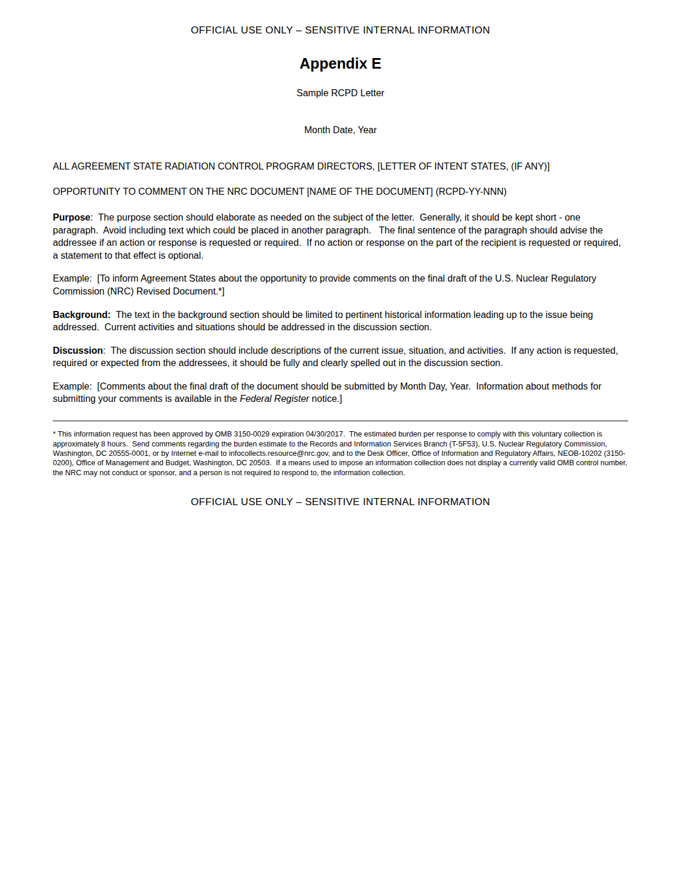OFFICIAL USE ONLY – SENSITIVE INTERNAL INFORMATION
Appendix E
Sample RCPD Letter
Month Date, Year
ALL AGREEMENT STATE RADIATION CONTROL PROGRAM DIRECTORS, [LETTER OF INTENT STATES, (IF ANY)]
OPPORTUNITY TO COMMENT ON THE NRC DOCUMENT [NAME OF THE DOCUMENT] (RCPD-YY-NNN)
Purpose: The purpose section should elaborate as needed on the subject of the letter. Generally, it should be kept short - one paragraph. Avoid including text which could be placed in another paragraph. The final sentence of the paragraph should advise the addressee if an action or response is requested or required. If no action or response on the part of the recipient is requested or required, a statement to that effect is optional.
Example: [To inform Agreement States about the opportunity to provide comments on the final draft of the U.S. Nuclear Regulatory Commission (NRC) Revised Document.*]
Background: The text in the background section should be limited to pertinent historical information leading up to the issue being addressed. Current activities and situations should be addressed in the discussion section.
Discussion: The discussion section should include descriptions of the current issue, situation, and activities. If any action is requested, required or expected from the addressees, it should be fully and clearly spelled out in the discussion section.
Example: [Comments about the final draft of the document should be submitted by Month Day, Year. Information about methods for submitting your comments is available in the Federal Register notice.]
* This information request has been approved by OMB 3150-0029 expiration 04/30/2017. The estimated burden per response to comply with this voluntary collection is approximately 8 hours. Send comments regarding the burden estimate to the Records and Information Services Branch (T-5F53), U.S. Nuclear Regulatory Commission, Washington, DC 20555-0001, or by Internet e-mail to infocollects.resource@nrc.gov, and to the Desk Officer, Office of Information and Regulatory Affairs, NEOB-10202 (3150-0200), Office of Management and Budget, Washington, DC 20503. If a means used to impose an information collection does not display a currently valid OMB control number, the NRC may not conduct or sponsor, and a person is not required to respond to, the information collection.
OFFICIAL USE ONLY – SENSITIVE INTERNAL INFORMATION